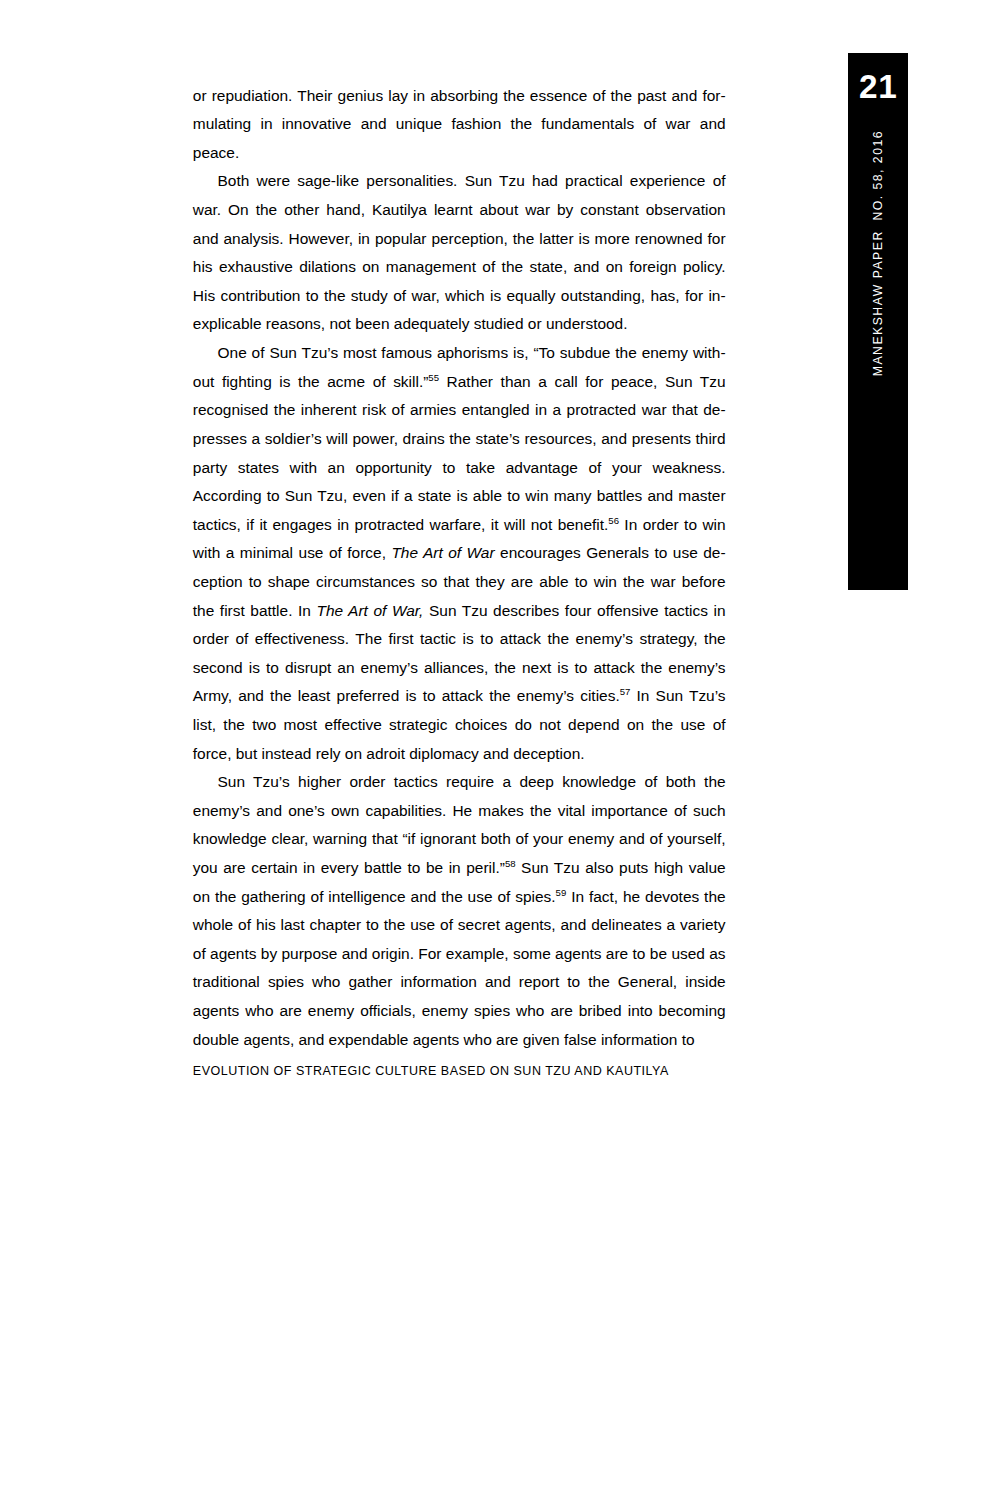21
Manekshaw Paper No. 58, 2016
or repudiation. Their genius lay in absorbing the essence of the past and formulating in innovative and unique fashion the fundamentals of war and peace.
Both were sage-like personalities. Sun Tzu had practical experience of war. On the other hand, Kautilya learnt about war by constant observation and analysis. However, in popular perception, the latter is more renowned for his exhaustive dilations on management of the state, and on foreign policy. His contribution to the study of war, which is equally outstanding, has, for inexplicable reasons, not been adequately studied or understood.
One of Sun Tzu’s most famous aphorisms is, “To subdue the enemy without fighting is the acme of skill.”55 Rather than a call for peace, Sun Tzu recognised the inherent risk of armies entangled in a protracted war that depresses a soldier’s will power, drains the state’s resources, and presents third party states with an opportunity to take advantage of your weakness. According to Sun Tzu, even if a state is able to win many battles and master tactics, if it engages in protracted warfare, it will not benefit.56 In order to win with a minimal use of force, The Art of War encourages Generals to use deception to shape circumstances so that they are able to win the war before the first battle. In The Art of War, Sun Tzu describes four offensive tactics in order of effectiveness. The first tactic is to attack the enemy’s strategy, the second is to disrupt an enemy’s alliances, the next is to attack the enemy’s Army, and the least preferred is to attack the enemy’s cities.57 In Sun Tzu’s list, the two most effective strategic choices do not depend on the use of force, but instead rely on adroit diplomacy and deception.
Sun Tzu’s higher order tactics require a deep knowledge of both the enemy’s and one’s own capabilities. He makes the vital importance of such knowledge clear, warning that “if ignorant both of your enemy and of yourself, you are certain in every battle to be in peril.”58 Sun Tzu also puts high value on the gathering of intelligence and the use of spies.59 In fact, he devotes the whole of his last chapter to the use of secret agents, and delineates a variety of agents by purpose and origin. For example, some agents are to be used as traditional spies who gather information and report to the General, inside agents who are enemy officials, enemy spies who are bribed into becoming double agents, and expendable agents who are given false information to
Evolution of Strategic Culture Based on Sun Tzu and Kautilya